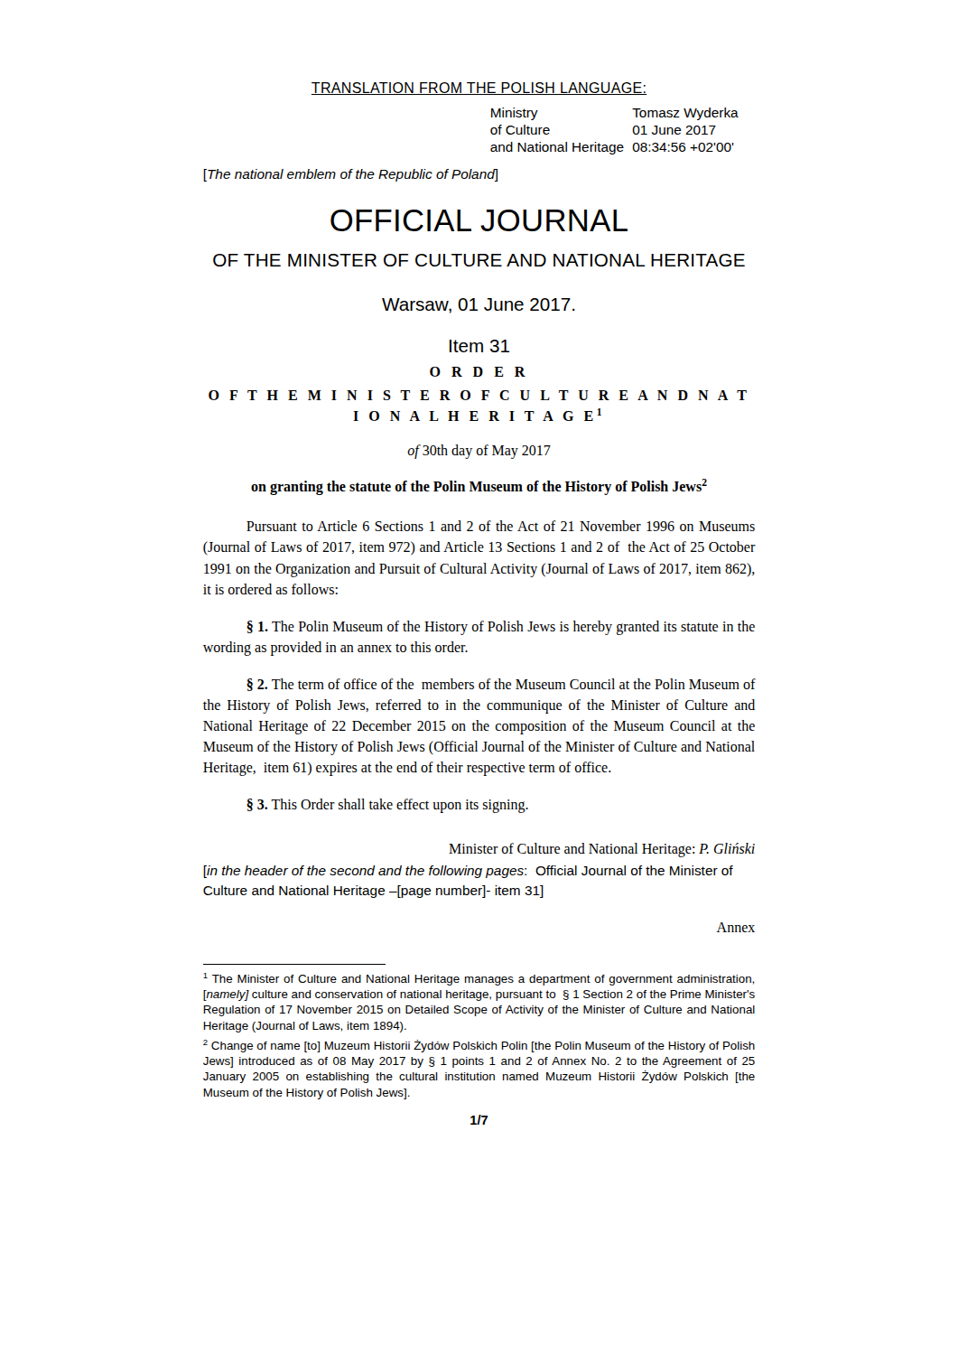TRANSLATION FROM THE POLISH LANGUAGE:
| Ministry | Tomasz Wyderka |
| of Culture | 01 June 2017 |
| and National Heritage | 08:34:56 +02'00' |
[The national emblem of the Republic of Poland]
OFFICIAL JOURNAL
OF THE MINISTER OF CULTURE AND NATIONAL HERITAGE
Warsaw, 01 June 2017.
Item 31
O R D E R
O F T H E M I N I S T E R O F C U L T U R E A N D N A T I O N A L H E R I T A G E1
of 30th day of May 2017
on granting the statute of the Polin Museum of the History of Polish Jews2
Pursuant to Article 6 Sections 1 and 2 of the Act of 21 November 1996 on Museums (Journal of Laws of 2017, item 972) and Article 13 Sections 1 and 2 of the Act of 25 October 1991 on the Organization and Pursuit of Cultural Activity (Journal of Laws of 2017, item 862), it is ordered as follows:
§ 1. The Polin Museum of the History of Polish Jews is hereby granted its statute in the wording as provided in an annex to this order.
§ 2. The term of office of the members of the Museum Council at the Polin Museum of the History of Polish Jews, referred to in the communique of the Minister of Culture and National Heritage of 22 December 2015 on the composition of the Museum Council at the Museum of the History of Polish Jews (Official Journal of the Minister of Culture and National Heritage, item 61) expires at the end of their respective term of office.
§ 3. This Order shall take effect upon its signing.
Minister of Culture and National Heritage: P. Gliński
[in the header of the second and the following pages: Official Journal of the Minister of Culture and National Heritage –[page number]- item 31]
Annex
1 The Minister of Culture and National Heritage manages a department of government administration, [namely] culture and conservation of national heritage, pursuant to § 1 Section 2 of the Prime Minister's Regulation of 17 November 2015 on Detailed Scope of Activity of the Minister of Culture and National Heritage (Journal of Laws, item 1894).
2 Change of name [to] Muzeum Historii Żydów Polskich Polin [the Polin Museum of the History of Polish Jews] introduced as of 08 May 2017 by § 1 points 1 and 2 of Annex No. 2 to the Agreement of 25 January 2005 on establishing the cultural institution named Muzeum Historii Żydów Polskich [the Museum of the History of Polish Jews].
1/7